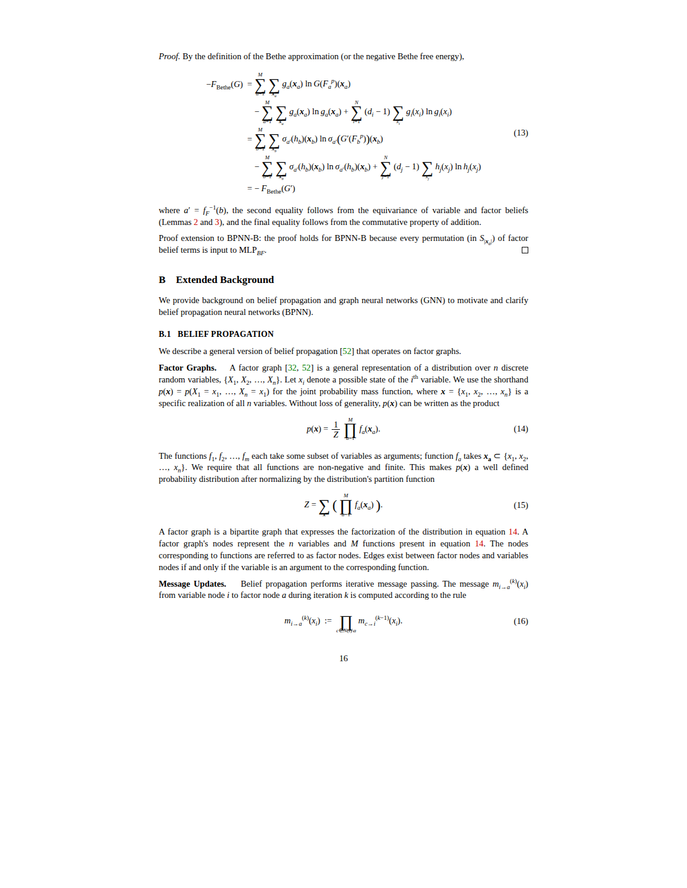Proof. By the definition of the Bethe approximation (or the negative Bethe free energy),
(13)
−FBethe(G)
=
M∑a=1 ∑xa ga(xa) ln G(Fap)(xa)
− M∑a=1 ∑xa ga(xa) ln ga(xa) + N∑i=1 (di − 1) ∑xi gi(xi) ln gi(xi)
=
M∑b=1 ∑xb σa′(hb)(xb) ln σa′(G′(Fbp))(xb)
− M∑b=1 ∑xb σa′(hb)(xb) ln σa′(hb)(xb) + N∑j=1 (dj − 1) ∑xj hj(xj) ln hj(xj)
=
− FBethe(G′)
where a′ = fF−1(b), the second equality follows from the equivariance of variable and factor beliefs (Lemmas 2 and 3), and the final equality follows from the commutative property of addition.
Proof extension to BPNN-B: the proof holds for BPNN-B because every permutation (in S|xa|) of factor belief terms is input to MLPBF.
B Extended Background
We provide background on belief propagation and graph neural networks (GNN) to motivate and clarify belief propagation neural networks (BPNN).
B.1 BELIEF PROPAGATION
We describe a general version of belief propagation [52] that operates on factor graphs.
Factor Graphs. A factor graph [32, 52] is a general representation of a distribution over n discrete random variables, {X1, X2, …, Xn}. Let xi denote a possible state of the ith variable. We use the shorthand p(x) = p(X1 = x1, …, Xn = x1) for the joint probability mass function, where x = {x1, x2, …, xn} is a specific realization of all n variables. Without loss of generality, p(x) can be written as the product
p(x) = 1 Z M∏a=1 fa(xa). (14)
The functions f1, f2, …, fm each take some subset of variables as arguments; function fa takes xa ⊂ {x1, x2, …, xn}. We require that all functions are non-negative and finite. This makes p(x) a well defined probability distribution after normalizing by the distribution's partition function
Z = ∑x ( M∏a=1 fa(xa) ). (15)
A factor graph is a bipartite graph that expresses the factorization of the distribution in equation 14. A factor graph's nodes represent the n variables and M functions present in equation 14. The nodes corresponding to functions are referred to as factor nodes. Edges exist between factor nodes and variables nodes if and only if the variable is an argument to the corresponding function.
Message Updates. Belief propagation performs iterative message passing. The message mi→a(k)(xi) from variable node i to factor node a during iteration k is computed according to the rule
mi→a(k)(xi) := ∏c∈N(i)\a mc→i(k−1)(xi). (16)
16